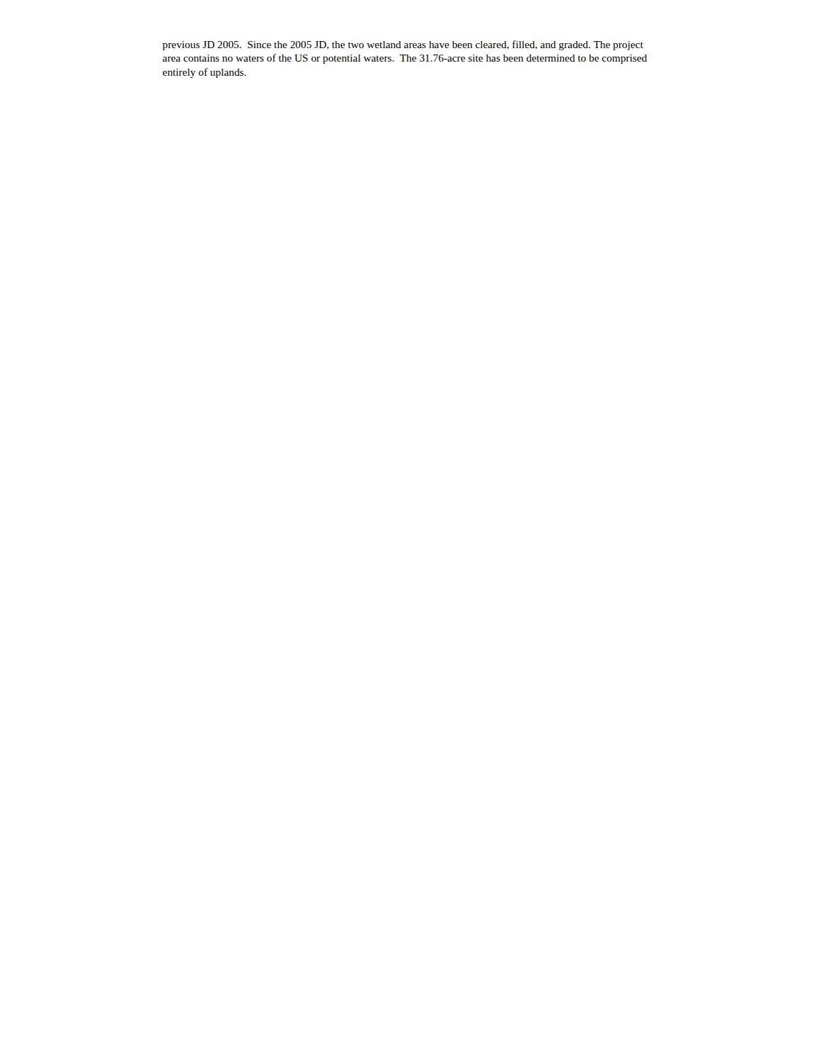previous JD 2005. Since the 2005 JD, the two wetland areas have been cleared, filled, and graded. The project area contains no waters of the US or potential waters. The 31.76-acre site has been determined to be comprised entirely of uplands.